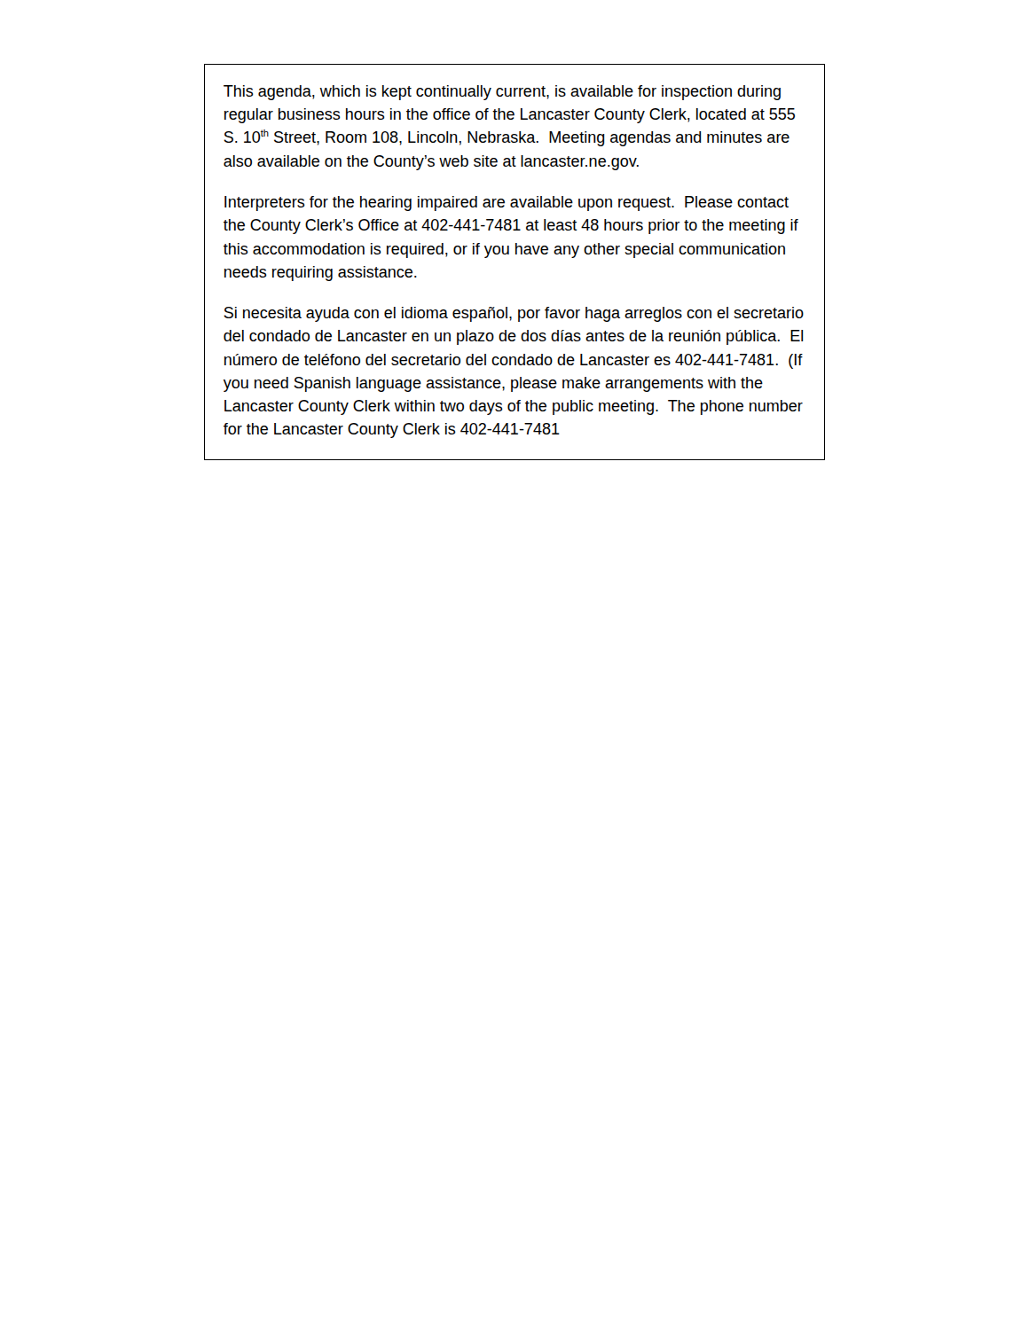This agenda, which is kept continually current, is available for inspection during regular business hours in the office of the Lancaster County Clerk, located at 555 S. 10th Street, Room 108, Lincoln, Nebraska. Meeting agendas and minutes are also available on the County’s web site at lancaster.ne.gov.
Interpreters for the hearing impaired are available upon request. Please contact the County Clerk’s Office at 402-441-7481 at least 48 hours prior to the meeting if this accommodation is required, or if you have any other special communication needs requiring assistance.
Si necesita ayuda con el idioma español, por favor haga arreglos con el secretario del condado de Lancaster en un plazo de dos días antes de la reunión pública. El número de teléfono del secretario del condado de Lancaster es 402-441-7481. (If you need Spanish language assistance, please make arrangements with the Lancaster County Clerk within two days of the public meeting. The phone number for the Lancaster County Clerk is 402-441-7481